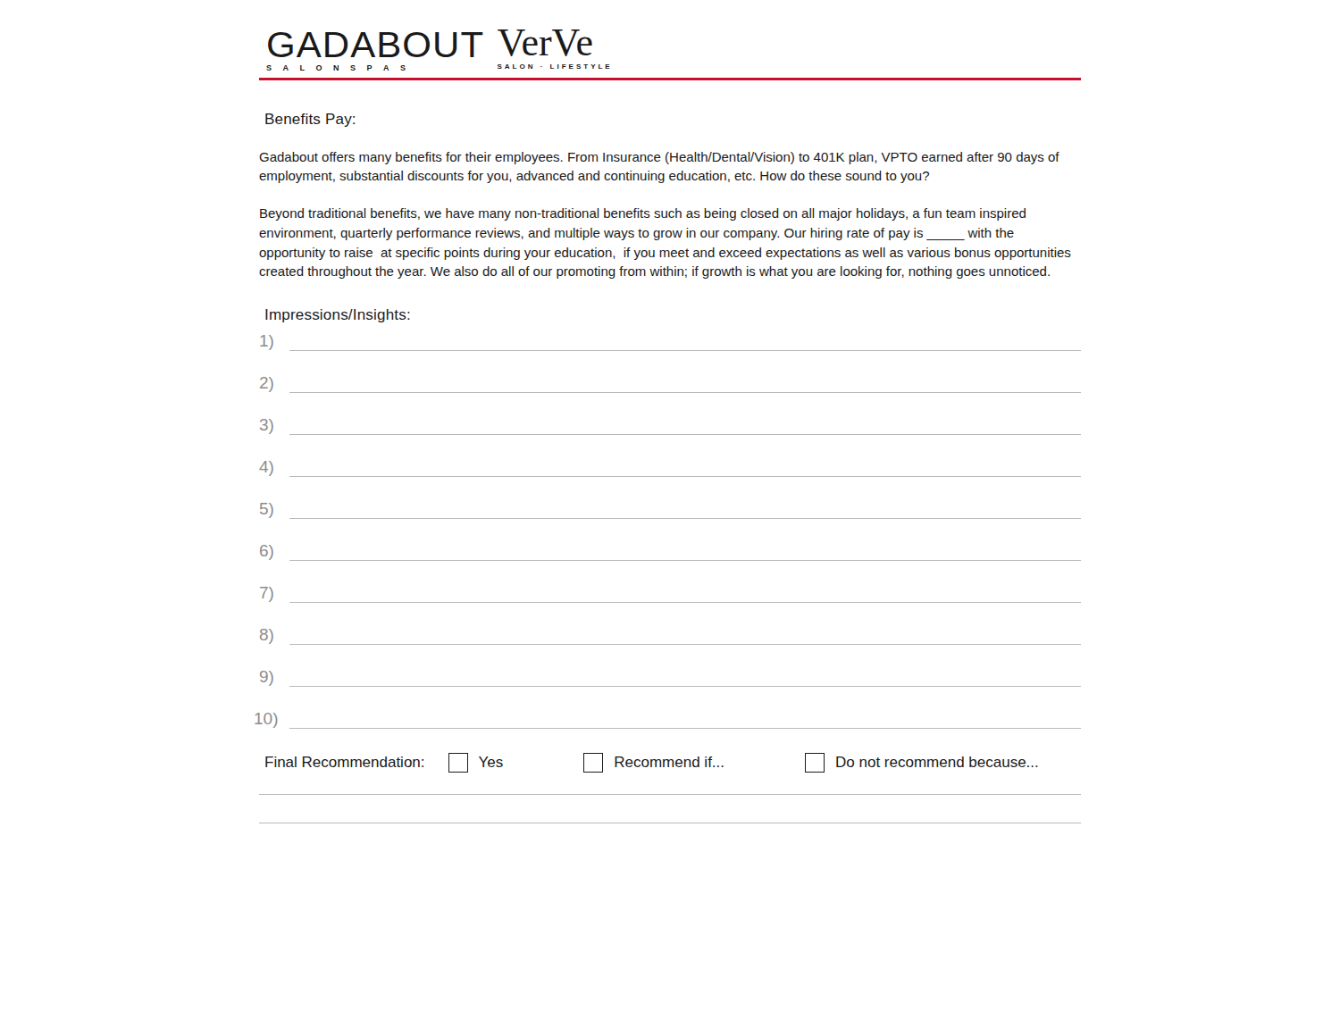GADABOUT S A L O N S P A S
VerVe SALON · LIFESTYLE
Benefits Pay:
Gadabout offers many benefits for their employees. From Insurance (Health/Dental/Vision) to 401K plan, VPTO earned after 90 days of employment, substantial discounts for you, advanced and continuing education, etc. How do these sound to you?
Beyond traditional benefits, we have many non-traditional benefits such as being closed on all major holidays, a fun team inspired environment, quarterly performance reviews, and multiple ways to grow in our company. Our hiring rate of pay is _____ with the opportunity to raise at specific points during your education, if you meet and exceed expectations as well as various bonus opportunities created throughout the year. We also do all of our promoting from within; if growth is what you are looking for, nothing goes unnoticed.
Impressions/Insights:
Final Recommendation: Yes Recommend if... Do not recommend because...